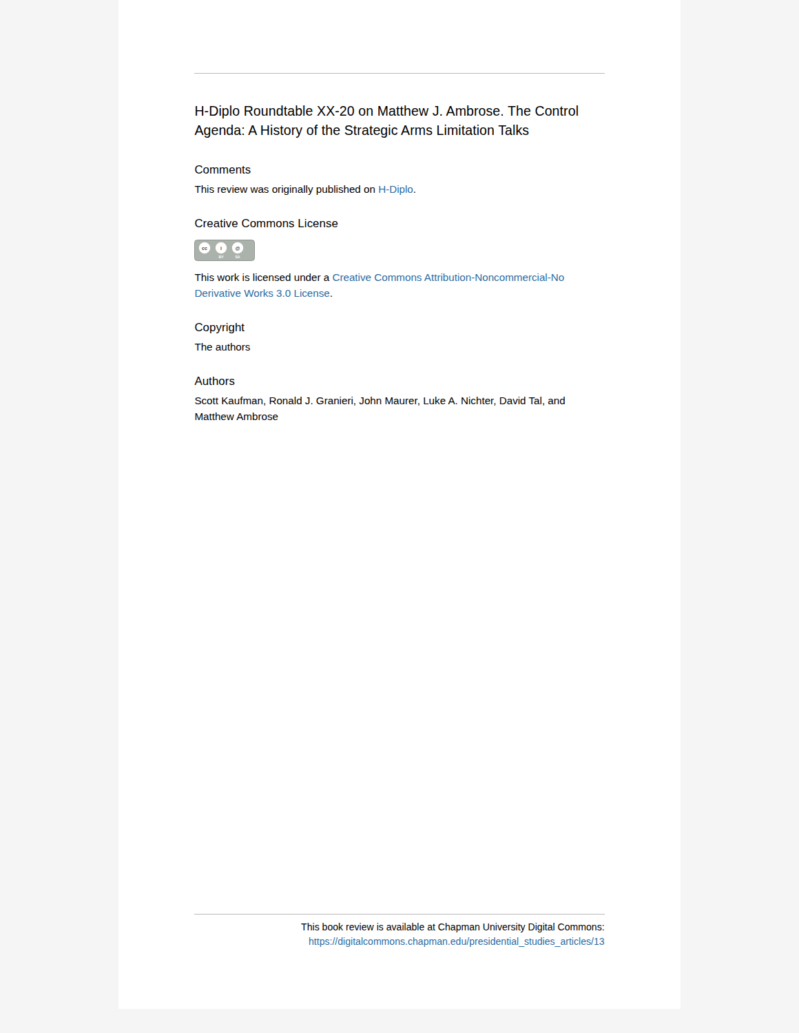H-Diplo Roundtable XX-20 on Matthew J. Ambrose. The Control Agenda: A History of the Strategic Arms Limitation Talks
Comments
This review was originally published on H-Diplo.
Creative Commons License
cc i @ BY SA
This work is licensed under a Creative Commons Attribution-Noncommercial-No Derivative Works 3.0 License.
Copyright
The authors
Authors
Scott Kaufman, Ronald J. Granieri, John Maurer, Luke A. Nichter, David Tal, and Matthew Ambrose
This book review is available at Chapman University Digital Commons: https://digitalcommons.chapman.edu/presidential_studies_articles/13